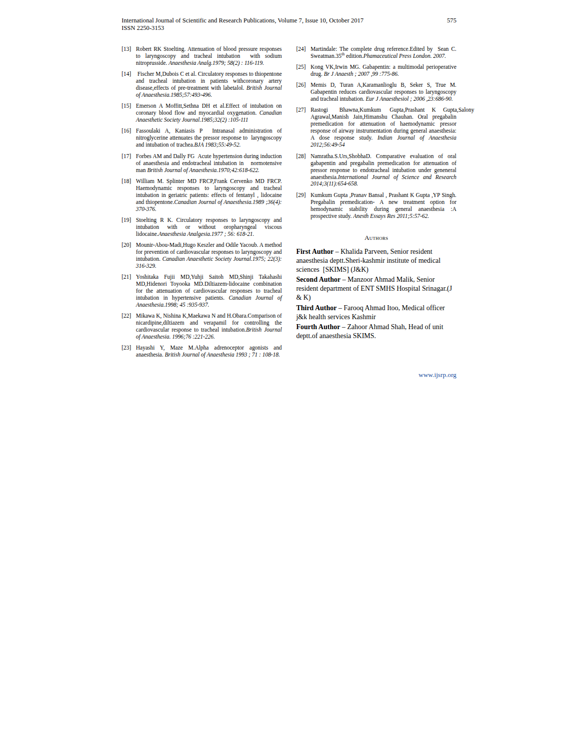575 International Journal of Scientific and Research Publications, Volume 7, Issue 10, October 2017 ISSN 2250-3153
[13] Robert RK Stoelting. Attenuation of blood pressure responses to laryngoscopy and tracheal intubation with sodium nitroprusside. Anaesthesia Analg.1979; 58(2) : 116-119.
[14] Fischer M,Dubois C et al. Circulatory responses to thiopentone and tracheal intubation in patients withcoronary artery disease,effects of pre-treatment with labetalol. British Journal of Anaesthesia.1985;57:493-496.
[15] Emerson A Moffitt,Sethna DH et al.Effect of intubation on coronary blood flow and myocardial oxygenation. Canadian Anaesthetic Society Journal.1985;32(2) :105-111
[16] Fassoulaki A, Kaniasis P Intranasal administration of nitroglycerine attenuates the pressor response to laryngoscopy and intubation of trachea.BJA 1983;55:49-52.
[17] Forbes AM and Dally FG Acute hypertension during induction of anaesthesia and endotracheal intubation in normotensive man British Journal of Anaesthesia.1970;42:618-622.
[18] William M. Splinter MD FRCP,Frank Cervenko MD FRCP. Haemodynamic responses to laryngoscopy and tracheal intubation in geriatric patients: effects of fentanyl , lidocaine and thiopentone.Canadian Journal of Anaesthesia.1989 ;36(4): 370-376.
[19] Stoelting R K. Circulatory responses to laryngoscopy and intubation with or without oropharyngeal viscous lidocaine.Anaesthesia Analgesia.1977 ; 56: 618-21.
[20] Mounir-Abou-Madi,Hugo Keszler and Odile Yacoub. A method for prevention of cardiovascular responses to laryngoscopy and intubation. Canadian Anaesthetic Society Journal.1975; 22(3): 316-329.
[21] Yoshitaka Fujii MD,Yuhji Saitoh MD,Shinji Takahashi MD,Hidenori Toyooka MD.Diltiazem-lidocaine combination for the attenuation of cardiovascular responses to tracheal intubation in hypertensive patients. Canadian Journal of Anaesthesia.1998; 45 :935-937.
[22] Mikawa K, Nishina K,Maekawa N and H.Obara.Comparison of nicardipine,diltiazem and verapamil for controlling the cardiovascular response to tracheal intubation.British Journal of Anaesthesia. 1996;76 :221-226.
[23] Hayashi Y, Maze M.Alpha adrenoceptor agonists and anaesthesia. British Journal of Anaesthesia 1993 ; 71 : 108-18.
[24] Martindale: The complete drug reference.Edited by Sean C. Sweatman.35th edition.Phamaceutical Press London. 2007.
[25] Kong VK,Irwin MG. Gabapentin: a multimodal perioperative drug. Br J Anaesth ; 2007 ,99 :775-86.
[26] Memis D, Turan A,Karamanlioglu B, Seker S, True M. Gabapentin reduces cardiovascular responses to laryngoscopy and tracheal intubation. Eur J Anaesthesiol ; 2006 ,23:686-90.
[27] Rastogi Bhawna,Kumkum Gupta,Prashant K Gupta,Salony Agrawal,Manish Jain,Himanshu Chauhan. Oral pregabalin premedication for attenuation of haemodynamic pressor response of airway instrumentation during general anaesthesia: A dose response study. Indian Journal of Anaesthesia 2012;56:49-54
[28] Namratha.S.Urs,ShobhaD. Comparative evaluation of oral gabapentin and pregabalin premedication for attenuation of pressor response to endotracheal intubation under geneneral anaesthesia.International Journal of Science and Research 2014;3(11):654-658.
[29] Kumkum Gupta ,Pranav Bansal , Prashant K Gupta ,YP Singh. Pregabalin premedication- A new treatment option for hemodynamic stability during general anaesthesia :A prospective study. Anesth Essays Res 2011;5:57-62.
Authors
First Author – Khalida Parveen, Senior resident anaesthesia deptt.Sheri-kashmir institute of medical sciences [SKIMS] (J&K)
Second Author – Manzoor Ahmad Malik, Senior resident department of ENT SMHS Hospital Srinagar.(J & K)
Third Author – Farooq Ahmad Itoo, Medical officer j&k health services Kashmir
Fourth Author – Zahoor Ahmad Shah, Head of unit deptt.of anaesthesia SKIMS.
www.ijsrp.org